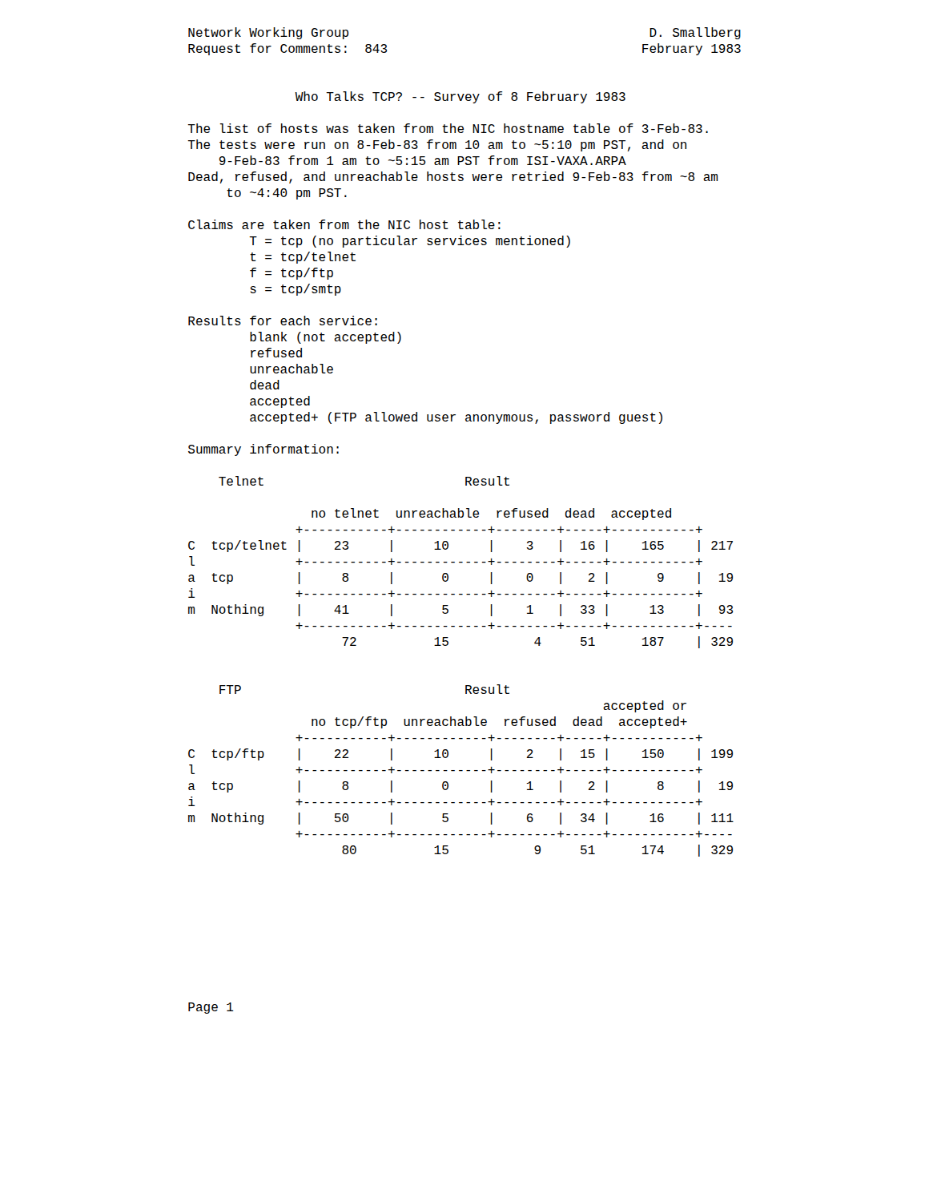Network Working Group                                       D. Smallberg
Request for Comments:  843                                 February 1983


              Who Talks TCP? -- Survey of 8 February 1983

The list of hosts was taken from the NIC hostname table of 3-Feb-83.
The tests were run on 8-Feb-83 from 10 am to ~5:10 pm PST, and on
    9-Feb-83 from 1 am to ~5:15 am PST from ISI-VAXA.ARPA
Dead, refused, and unreachable hosts were retried 9-Feb-83 from ~8 am
     to ~4:40 pm PST.

Claims are taken from the NIC host table:
        T = tcp (no particular services mentioned)
        t = tcp/telnet
        f = tcp/ftp
        s = tcp/smtp

Results for each service:
        blank (not accepted)
        refused
        unreachable
        dead
        accepted
        accepted+ (FTP allowed user anonymous, password guest)

Summary information:

    Telnet                          Result

                no telnet  unreachable  refused  dead  accepted
              +-----------+------------+--------+-----+-----------+
C  tcp/telnet |    23     |     10     |    3   |  16 |    165    | 217
l             +-----------+------------+--------+-----+-----------+
a  tcp        |     8     |      0     |    0   |   2 |      9    |  19
i             +-----------+------------+--------+-----+-----------+
m  Nothing    |    41     |      5     |    1   |  33 |     13    |  93
              +-----------+------------+--------+-----+-----------+----
                    72          15           4     51      187    | 329


    FTP                             Result
                                                      accepted or
                no tcp/ftp  unreachable  refused  dead  accepted+
              +-----------+------------+--------+-----+-----------+
C  tcp/ftp    |    22     |     10     |    2   |  15 |    150    | 199
l             +-----------+------------+--------+-----+-----------+
a  tcp        |     8     |      0     |    1   |   2 |      8    |  19
i             +-----------+------------+--------+-----+-----------+
m  Nothing    |    50     |      5     |    6   |  34 |     16    | 111
              +-----------+------------+--------+-----+-----------+----
                    80          15           9     51      174    | 329
Page 1